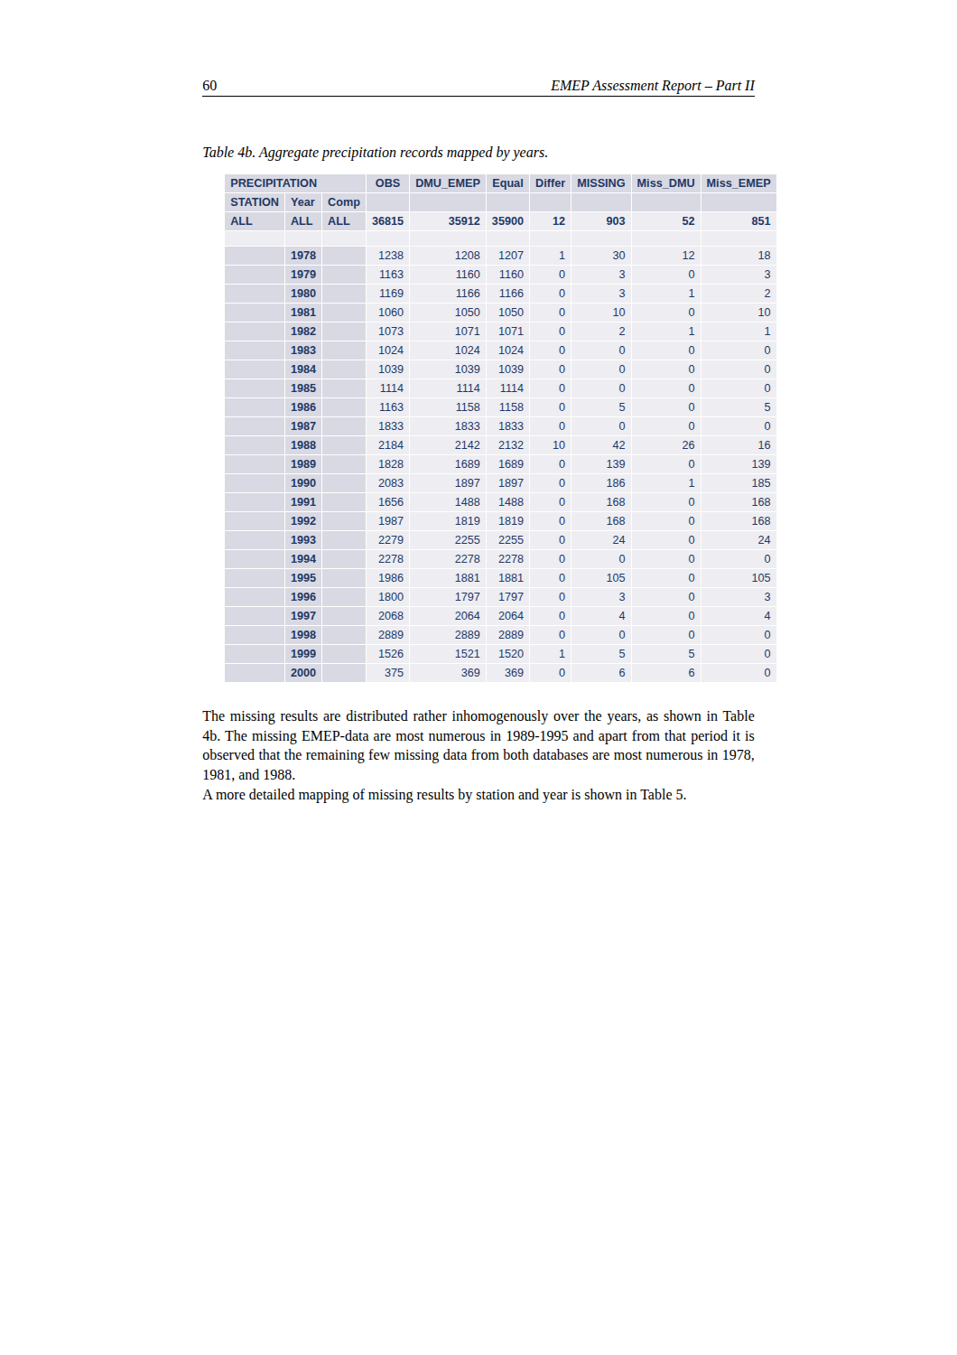60 EMEP Assessment Report – Part II
Table 4b. Aggregate precipitation records mapped by years.
| PRECIPITATION | OBS | DMU_EMEP | Equal | Differ | MISSING | Miss_DMU | Miss_EMEP |
| --- | --- | --- | --- | --- | --- | --- | --- |
| STATION | Year | Comp | | | | | | | |
| ALL | ALL | ALL | 36815 | 35912 | 35900 | 12 | 903 | 52 | 851 |
| | 1978 | | 1238 | 1208 | 1207 | 1 | 30 | 12 | 18 |
| | 1979 | | 1163 | 1160 | 1160 | 0 | 3 | 0 | 3 |
| | 1980 | | 1169 | 1166 | 1166 | 0 | 3 | 1 | 2 |
| | 1981 | | 1060 | 1050 | 1050 | 0 | 10 | 0 | 10 |
| | 1982 | | 1073 | 1071 | 1071 | 0 | 2 | 1 | 1 |
| | 1983 | | 1024 | 1024 | 1024 | 0 | 0 | 0 | 0 |
| | 1984 | | 1039 | 1039 | 1039 | 0 | 0 | 0 | 0 |
| | 1985 | | 1114 | 1114 | 1114 | 0 | 0 | 0 | 0 |
| | 1986 | | 1163 | 1158 | 1158 | 0 | 5 | 0 | 5 |
| | 1987 | | 1833 | 1833 | 1833 | 0 | 0 | 0 | 0 |
| | 1988 | | 2184 | 2142 | 2132 | 10 | 42 | 26 | 16 |
| | 1989 | | 1828 | 1689 | 1689 | 0 | 139 | 0 | 139 |
| | 1990 | | 2083 | 1897 | 1897 | 0 | 186 | 1 | 185 |
| | 1991 | | 1656 | 1488 | 1488 | 0 | 168 | 0 | 168 |
| | 1992 | | 1987 | 1819 | 1819 | 0 | 168 | 0 | 168 |
| | 1993 | | 2279 | 2255 | 2255 | 0 | 24 | 0 | 24 |
| | 1994 | | 2278 | 2278 | 2278 | 0 | 0 | 0 | 0 |
| | 1995 | | 1986 | 1881 | 1881 | 0 | 105 | 0 | 105 |
| | 1996 | | 1800 | 1797 | 1797 | 0 | 3 | 0 | 3 |
| | 1997 | | 2068 | 2064 | 2064 | 0 | 4 | 0 | 4 |
| | 1998 | | 2889 | 2889 | 2889 | 0 | 0 | 0 | 0 |
| | 1999 | | 1526 | 1521 | 1520 | 1 | 5 | 5 | 0 |
| | 2000 | | 375 | 369 | 369 | 0 | 6 | 6 | 0 |
The missing results are distributed rather inhomogenously over the years, as shown in Table 4b. The missing EMEP-data are most numerous in 1989-1995 and apart from that period it is observed that the remaining few missing data from both databases are most numerous in 1978, 1981, and 1988.
A more detailed mapping of missing results by station and year is shown in Table 5.